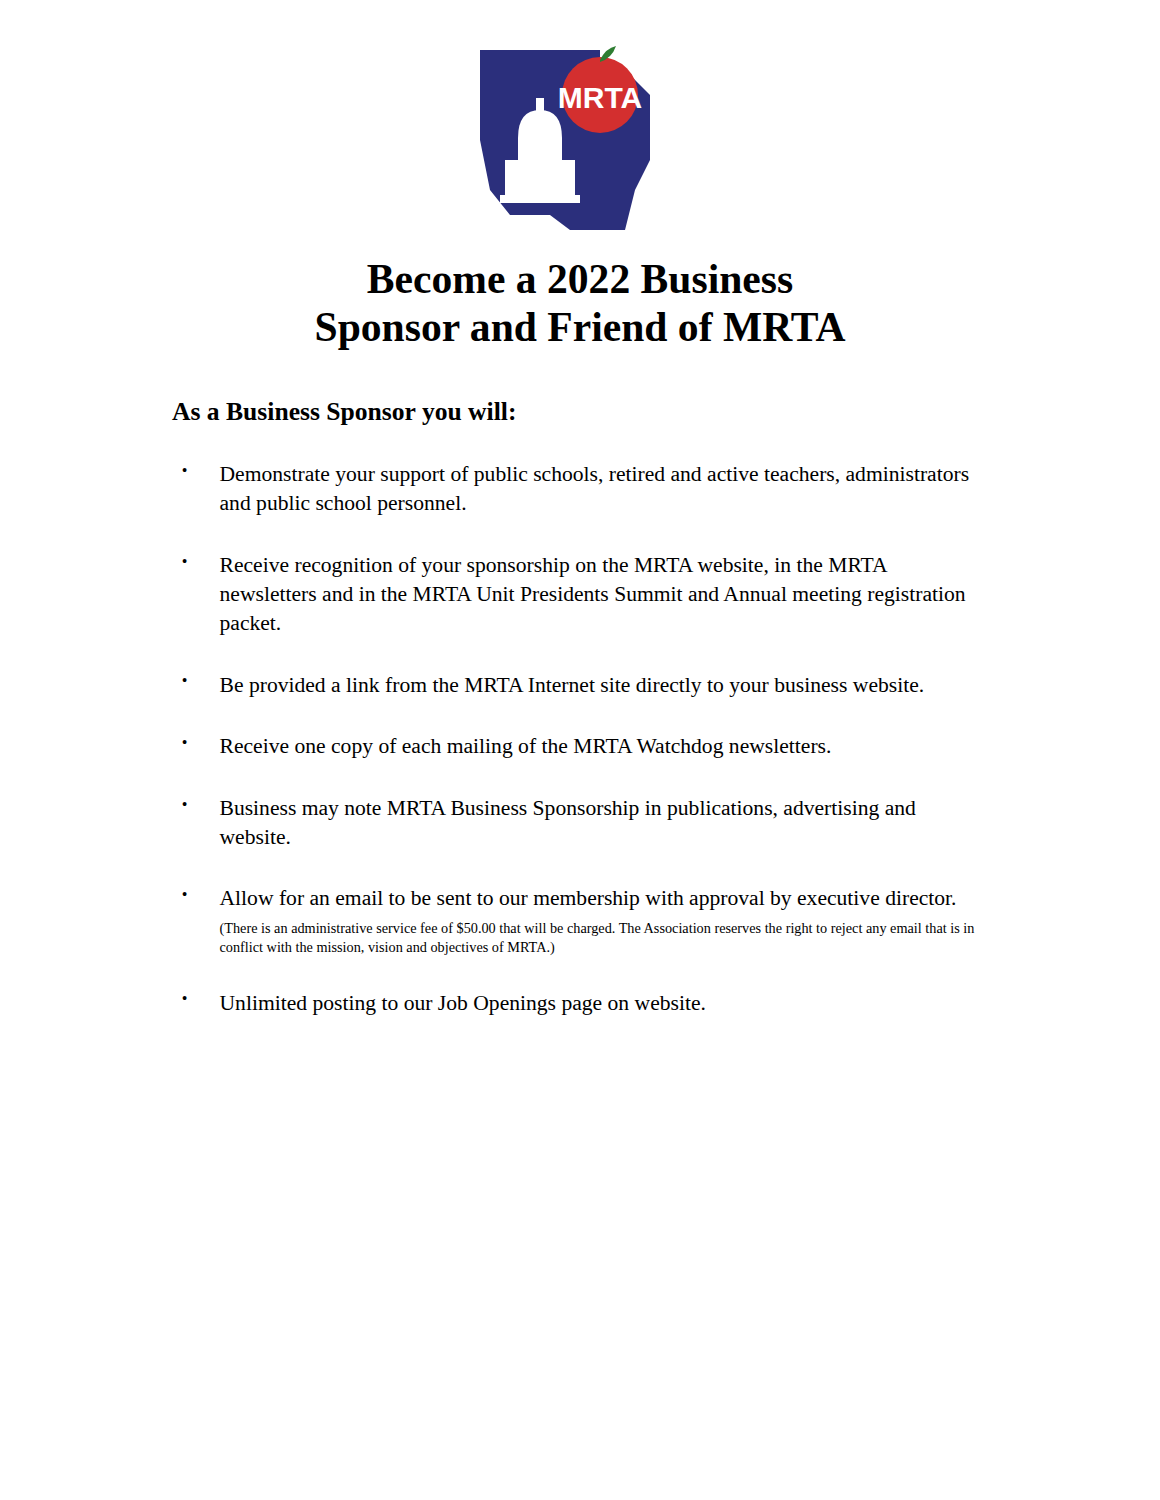MRTA
Become a 2022 Business
Sponsor and Friend of MRTA
As a Business Sponsor you will:
Demonstrate your support of public schools, retired and active teachers, administrators and public school personnel.
Receive recognition of your sponsorship on the MRTA website, in the MRTA newsletters and in the MRTA Unit Presidents Summit and Annual meeting registration packet.
Be provided a link from the MRTA Internet site directly to your business website.
Receive one copy of each mailing of the MRTA Watchdog newsletters.
Business may note MRTA Business Sponsorship in publications, advertising and website.
Allow for an email to be sent to our membership with approval by executive director. (There is an administrative service fee of $50.00 that will be charged. The Association reserves the right to reject any email that is in conflict with the mission, vision and objectives of MRTA.)
Unlimited posting to our Job Openings page on website.